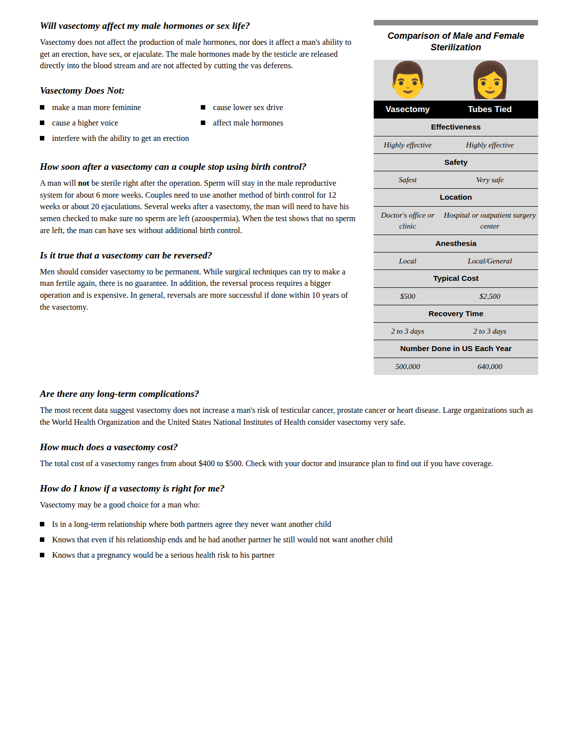Will vasectomy affect my male hormones or sex life?
Vasectomy does not affect the production of male hormones, nor does it affect a man's ability to get an erection, have sex, or ejaculate. The male hormones made by the testicle are released directly into the blood stream and are not affected by cutting the vas deferens.
Vasectomy Does Not:
make a man more feminine
cause a higher voice
interfere with the ability to get an erection
cause lower sex drive
affect male hormones
How soon after a vasectomy can a couple stop using birth control?
A man will not be sterile right after the operation. Sperm will stay in the male reproductive system for about 6 more weeks. Couples need to use another method of birth control for 12 weeks or about 20 ejaculations. Several weeks after a vasectomy, the man will need to have his semen checked to make sure no sperm are left (azoospermia). When the test shows that no sperm are left, the man can have sex without additional birth control.
Is it true that a vasectomy can be reversed?
Men should consider vasectomy to be permanent. While surgical techniques can try to make a man fertile again, there is no guarantee. In addition, the reversal process requires a bigger operation and is expensive. In general, reversals are more successful if done within 10 years of the vasectomy.
Comparison of Male and Female Sterilization
| 👨 | 👩 |
| Vasectomy | Tubes Tied |
| Effectiveness |
| Highly effective | Highly effective |
| Safety |
| Safest | Very safe |
| Location |
| Doctor's office or clinic | Hospital or outpatient surgery center |
| Anesthesia |
| Local | Local/General |
| Typical Cost |
| $500 | $2,500 |
| Recovery Time |
| 2 to 3 days | 2 to 3 days |
| Number Done in US Each Year |
| 500,000 | 640,000 |
Are there any long-term complications?
The most recent data suggest vasectomy does not increase a man's risk of testicular cancer, prostate cancer or heart disease. Large organizations such as the World Health Organization and the United States National Institutes of Health consider vasectomy very safe.
How much does a vasectomy cost?
The total cost of a vasectomy ranges from about $400 to $500. Check with your doctor and insurance plan to find out if you have coverage.
How do I know if a vasectomy is right for me?
Vasectomy may be a good choice for a man who:
Is in a long-term relationship where both partners agree they never want another child
Knows that even if his relationship ends and he had another partner he still would not want another child
Knows that a pregnancy would be a serious health risk to his partner